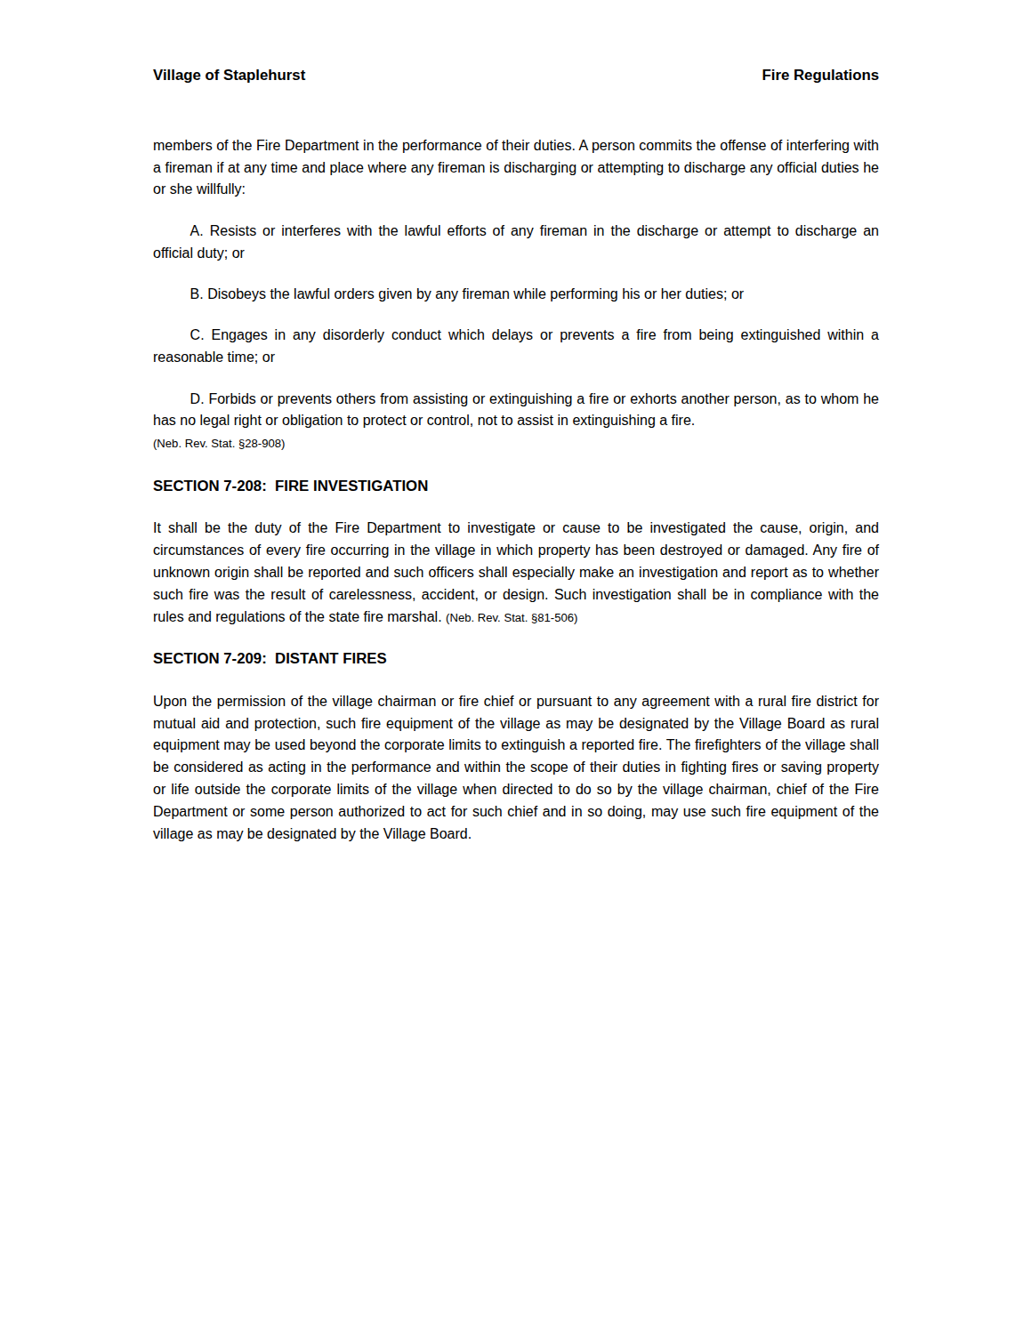Village of Staplehurst Fire Regulations
members of the Fire Department in the performance of their duties. A person commits the offense of interfering with a fireman if at any time and place where any fireman is discharging or attempting to discharge any official duties he or she willfully:
A. Resists or interferes with the lawful efforts of any fireman in the discharge or attempt to discharge an official duty; or
B. Disobeys the lawful orders given by any fireman while performing his or her duties; or
C. Engages in any disorderly conduct which delays or prevents a fire from being extinguished within a reasonable time; or
D. Forbids or prevents others from assisting or extinguishing a fire or exhorts another person, as to whom he has no legal right or obligation to protect or control, not to assist in extinguishing a fire.
(Neb. Rev. Stat. §28-908)
SECTION 7-208: FIRE INVESTIGATION
It shall be the duty of the Fire Department to investigate or cause to be investigated the cause, origin, and circumstances of every fire occurring in the village in which property has been destroyed or damaged. Any fire of unknown origin shall be reported and such officers shall especially make an investigation and report as to whether such fire was the result of carelessness, accident, or design. Such investigation shall be in compliance with the rules and regulations of the state fire marshal. (Neb. Rev. Stat. §81-506)
SECTION 7-209: DISTANT FIRES
Upon the permission of the village chairman or fire chief or pursuant to any agreement with a rural fire district for mutual aid and protection, such fire equipment of the village as may be designated by the Village Board as rural equipment may be used beyond the corporate limits to extinguish a reported fire. The firefighters of the village shall be considered as acting in the performance and within the scope of their duties in fighting fires or saving property or life outside the corporate limits of the village when directed to do so by the village chairman, chief of the Fire Department or some person authorized to act for such chief and in so doing, may use such fire equipment of the village as may be designated by the Village Board.